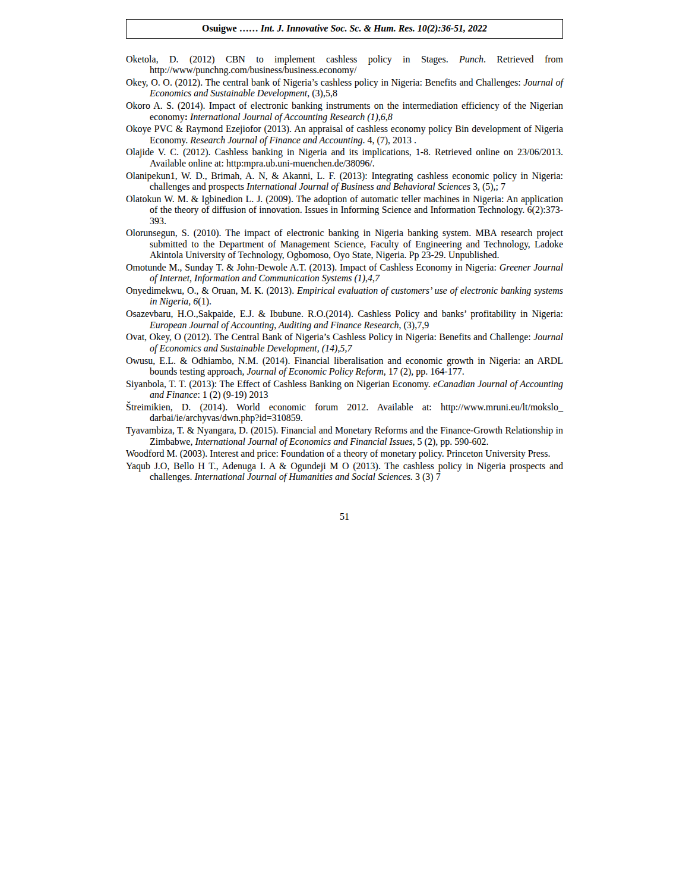Osuigwe …… Int. J. Innovative Soc. Sc. & Hum. Res. 10(2):36-51, 2022
Oketola, D. (2012) CBN to implement cashless policy in Stages. Punch. Retrieved from http://www/punchng.com/business/business.economy/
Okey, O. O. (2012). The central bank of Nigeria’s cashless policy in Nigeria: Benefits and Challenges: Journal of Economics and Sustainable Development, (3),5,8
Okoro A. S. (2014). Impact of electronic banking instruments on the intermediation efficiency of the Nigerian economy: International Journal of Accounting Research (1),6,8
Okoye PVC & Raymond Ezejiofor (2013). An appraisal of cashless economy policy Bin development of Nigeria Economy. Research Journal of Finance and Accounting. 4, (7), 2013 .
Olajide V. C. (2012). Cashless banking in Nigeria and its implications, 1-8. Retrieved online on 23/06/2013. Available online at: http:mpra.ub.uni-muenchen.de/38096/.
Olanipekun1, W. D., Brimah, A. N, & Akanni, L. F. (2013): Integrating cashless economic policy in Nigeria: challenges and prospects International Journal of Business and Behavioral Sciences 3, (5),; 7
Olatokun W. M. & Igbinedion L. J. (2009). The adoption of automatic teller machines in Nigeria: An application of the theory of diffusion of innovation. Issues in Informing Science and Information Technology. 6(2):373-393.
Olorunsegun, S. (2010). The impact of electronic banking in Nigeria banking system. MBA research project submitted to the Department of Management Science, Faculty of Engineering and Technology, Ladoke Akintola University of Technology, Ogbomoso, Oyo State, Nigeria. Pp 23-29. Unpublished.
Omotunde M., Sunday T. & John-Dewole A.T. (2013). Impact of Cashless Economy in Nigeria: Greener Journal of Internet, Information and Communication Systems (1),4,7
Onyedimekwu, O., & Oruan, M. K. (2013). Empirical evaluation of customers’ use of electronic banking systems in Nigeria, 6(1).
Osazevbaru, H.O.,Sakpaide, E.J. & Ibubune. R.O.(2014). Cashless Policy and banks’ profitability in Nigeria: European Journal of Accounting, Auditing and Finance Research, (3),7,9
Ovat, Okey, O (2012). The Central Bank of Nigeria’s Cashless Policy in Nigeria: Benefits and Challenge: Journal of Economics and Sustainable Development, (14),5,7
Owusu, E.L. & Odhiambo, N.M. (2014). Financial liberalisation and economic growth in Nigeria: an ARDL bounds testing approach, Journal of Economic Policy Reform, 17 (2), pp. 164-177.
Siyanbola, T. T. (2013): The Effect of Cashless Banking on Nigerian Economy. eCanadian Journal of Accounting and Finance: 1 (2) (9-19) 2013
Štreimikien, D. (2014). World economic forum 2012. Available at: http://www.mruni.eu/lt/mokslo_ darbai/ie/archyvas/dwn.php?id=310859.
Tyavambiza, T. & Nyangara, D. (2015). Financial and Monetary Reforms and the Finance-Growth Relationship in Zimbabwe, International Journal of Economics and Financial Issues, 5 (2), pp. 590-602.
Woodford M. (2003). Interest and price: Foundation of a theory of monetary policy. Princeton University Press.
Yaqub J.O, Bello H T., Adenuga I. A & Ogundeji M O (2013). The cashless policy in Nigeria prospects and challenges. International Journal of Humanities and Social Sciences. 3 (3) 7
51